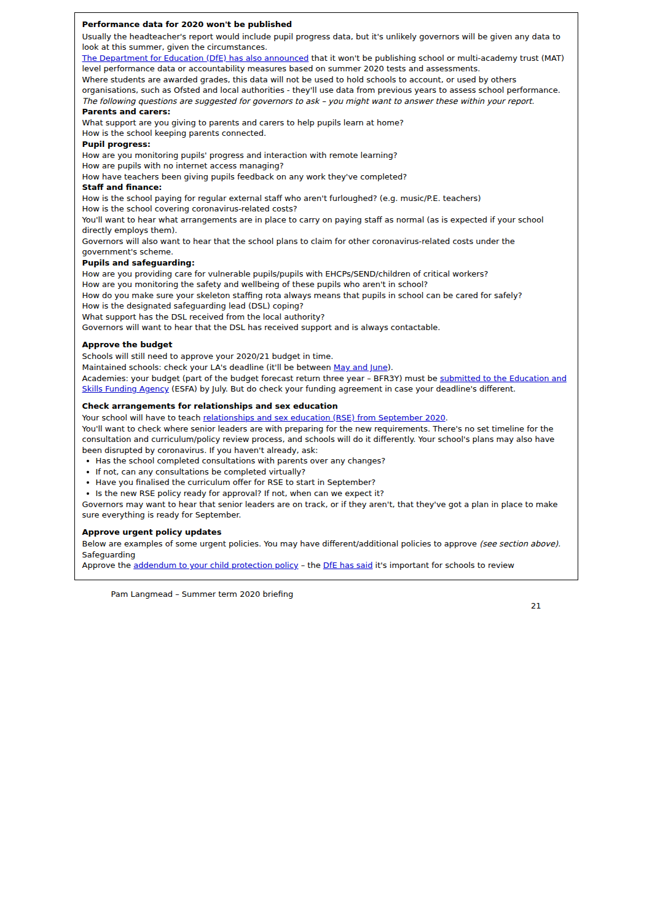Performance data for 2020 won't be published
Usually the headteacher's report would include pupil progress data, but it's unlikely governors will be given any data to look at this summer, given the circumstances.
The Department for Education (DfE) has also announced that it won't be publishing school or multi-academy trust (MAT) level performance data or accountability measures based on summer 2020 tests and assessments.
Where students are awarded grades, this data will not be used to hold schools to account, or used by others organisations, such as Ofsted and local authorities - they'll use data from previous years to assess school performance.
The following questions are suggested for governors to ask – you might want to answer these within your report.
Parents and carers:
What support are you giving to parents and carers to help pupils learn at home?
How is the school keeping parents connected.
Pupil progress:
How are you monitoring pupils' progress and interaction with remote learning?
How are pupils with no internet access managing?
How have teachers been giving pupils feedback on any work they've completed?
Staff and finance:
How is the school paying for regular external staff who aren't furloughed? (e.g. music/P.E. teachers)
How is the school covering coronavirus-related costs?
You'll want to hear what arrangements are in place to carry on paying staff as normal (as is expected if your school directly employs them).
Governors will also want to hear that the school plans to claim for other coronavirus-related costs under the government's scheme.
Pupils and safeguarding:
How are you providing care for vulnerable pupils/pupils with EHCPs/SEND/children of critical workers?
How are you monitoring the safety and wellbeing of these pupils who aren't in school?
How do you make sure your skeleton staffing rota always means that pupils in school can be cared for safely?
How is the designated safeguarding lead (DSL) coping?
What support has the DSL received from the local authority?
Governors will want to hear that the DSL has received support and is always contactable.
Approve the budget
Schools will still need to approve your 2020/21 budget in time.
Maintained schools: check your LA's deadline (it'll be between May and June).
Academies: your budget (part of the budget forecast return three year – BFR3Y) must be submitted to the Education and Skills Funding Agency (ESFA) by July. But do check your funding agreement in case your deadline's different.
Check arrangements for relationships and sex education
Your school will have to teach relationships and sex education (RSE) from September 2020.
You'll want to check where senior leaders are with preparing for the new requirements. There's no set timeline for the consultation and curriculum/policy review process, and schools will do it differently. Your school's plans may also have been disrupted by coronavirus. If you haven't already, ask:
Has the school completed consultations with parents over any changes?
If not, can any consultations be completed virtually?
Have you finalised the curriculum offer for RSE to start in September?
Is the new RSE policy ready for approval? If not, when can we expect it?
Governors may want to hear that senior leaders are on track, or if they aren't, that they've got a plan in place to make sure everything is ready for September.
Approve urgent policy updates
Below are examples of some urgent policies. You may have different/additional policies to approve (see section above).
Safeguarding
Approve the addendum to your child protection policy – the DfE has said it's important for schools to review
Pam Langmead – Summer term 2020 briefing
21